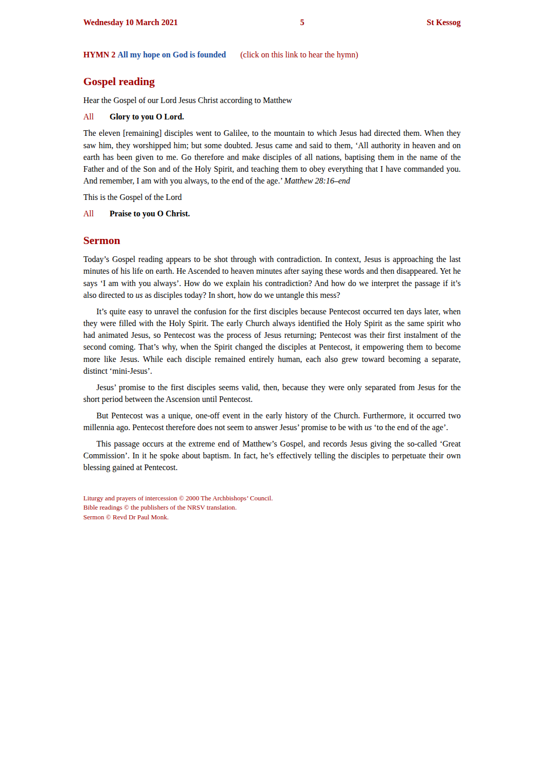Wednesday 10 March 2021
5
St Kessog
HYMN 2 All my hope on God is founded (click on this link to hear the hymn)
Gospel reading
Hear the Gospel of our Lord Jesus Christ according to Matthew
All Glory to you O Lord.
The eleven [remaining] disciples went to Galilee, to the mountain to which Jesus had directed them. When they saw him, they worshipped him; but some doubted. Jesus came and said to them, ‘All authority in heaven and on earth has been given to me. Go therefore and make disciples of all nations, baptising them in the name of the Father and of the Son and of the Holy Spirit, and teaching them to obey everything that I have commanded you. And remember, I am with you always, to the end of the age.’ Matthew 28:16–end
This is the Gospel of the Lord
All Praise to you O Christ.
Sermon
Today’s Gospel reading appears to be shot through with contradiction. In context, Jesus is approaching the last minutes of his life on earth. He Ascended to heaven minutes after saying these words and then disappeared. Yet he says ‘I am with you always’. How do we explain his contradiction? And how do we interpret the passage if it’s also directed to us as disciples today? In short, how do we untangle this mess?
It’s quite easy to unravel the confusion for the first disciples because Pentecost occurred ten days later, when they were filled with the Holy Spirit. The early Church always identified the Holy Spirit as the same spirit who had animated Jesus, so Pentecost was the process of Jesus returning; Pentecost was their first instalment of the second coming. That’s why, when the Spirit changed the disciples at Pentecost, it empowering them to become more like Jesus. While each disciple remained entirely human, each also grew toward becoming a separate, distinct ‘mini-Jesus’.
Jesus’ promise to the first disciples seems valid, then, because they were only separated from Jesus for the short period between the Ascension until Pentecost.
But Pentecost was a unique, one-off event in the early history of the Church. Furthermore, it occurred two millennia ago. Pentecost therefore does not seem to answer Jesus’ promise to be with us ‘to the end of the age’.
This passage occurs at the extreme end of Matthew’s Gospel, and records Jesus giving the so-called ‘Great Commission’. In it he spoke about baptism. In fact, he’s effectively telling the disciples to perpetuate their own blessing gained at Pentecost.
Liturgy and prayers of intercession © 2000 The Archbishops’ Council.
Bible readings © the publishers of the NRSV translation.
Sermon © Revd Dr Paul Monk.